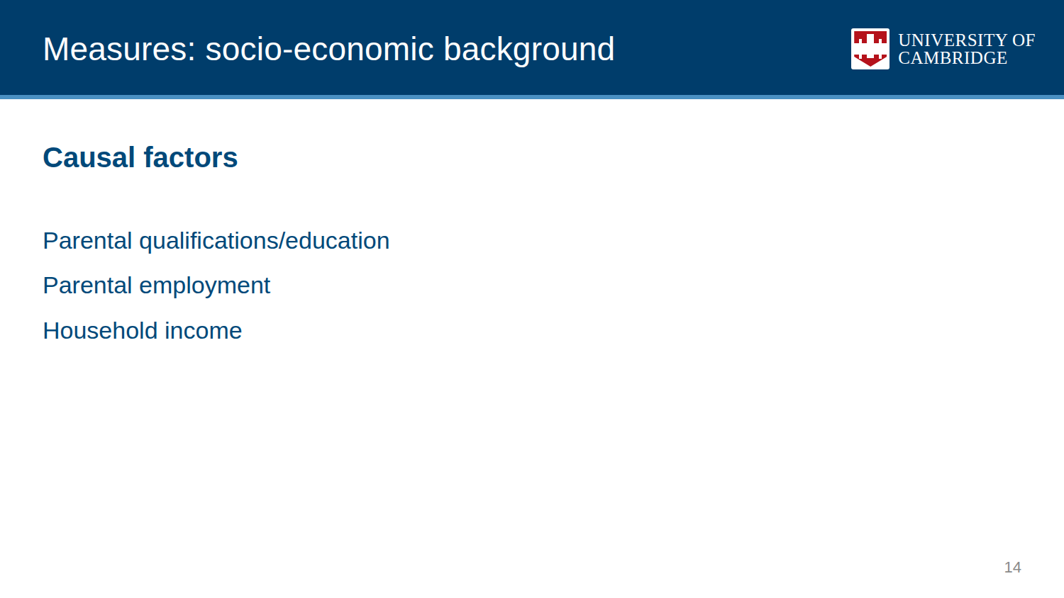Measures: socio-economic background
UNIVERSITY OF CAMBRIDGE
Causal factors
Parental qualifications/education
Parental employment
Household income
14